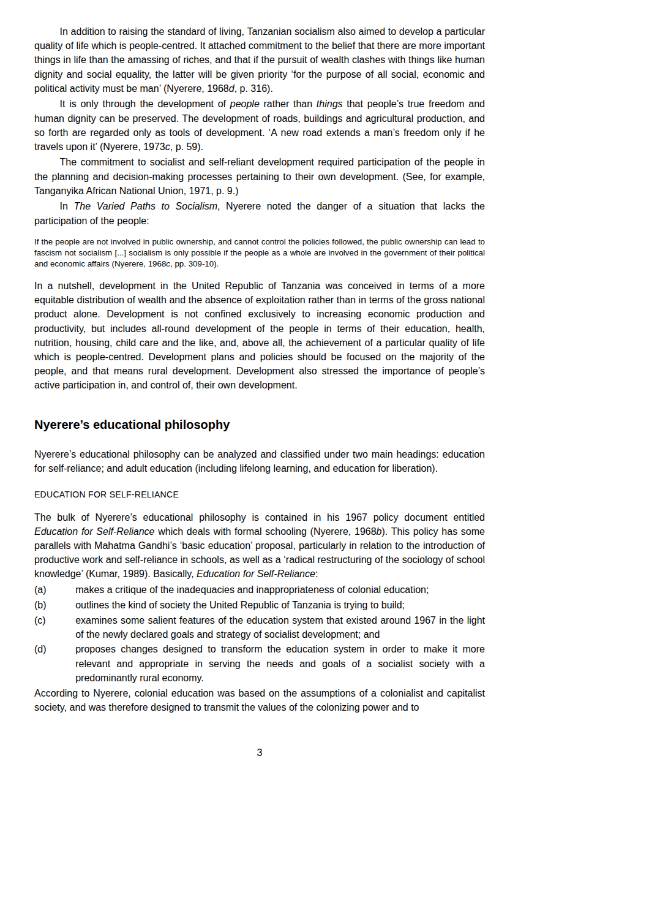In addition to raising the standard of living, Tanzanian socialism also aimed to develop a particular quality of life which is people-centred. It attached commitment to the belief that there are more important things in life than the amassing of riches, and that if the pursuit of wealth clashes with things like human dignity and social equality, the latter will be given priority ‘for the purpose of all social, economic and political activity must be man’ (Nyerere, 1968d, p. 316).
It is only through the development of people rather than things that people’s true freedom and human dignity can be preserved. The development of roads, buildings and agricultural production, and so forth are regarded only as tools of development. ‘A new road extends a man’s freedom only if he travels upon it’ (Nyerere, 1973c, p. 59).
The commitment to socialist and self-reliant development required participation of the people in the planning and decision-making processes pertaining to their own development. (See, for example, Tanganyika African National Union, 1971, p. 9.)
In The Varied Paths to Socialism, Nyerere noted the danger of a situation that lacks the participation of the people:
If the people are not involved in public ownership, and cannot control the policies followed, the public ownership can lead to fascism not socialism [...] socialism is only possible if the people as a whole are involved in the government of their political and economic affairs (Nyerere, 1968c, pp. 309-10).
In a nutshell, development in the United Republic of Tanzania was conceived in terms of a more equitable distribution of wealth and the absence of exploitation rather than in terms of the gross national product alone. Development is not confined exclusively to increasing economic production and productivity, but includes all-round development of the people in terms of their education, health, nutrition, housing, child care and the like, and, above all, the achievement of a particular quality of life which is people-centred. Development plans and policies should be focused on the majority of the people, and that means rural development. Development also stressed the importance of people’s active participation in, and control of, their own development.
Nyerere’s educational philosophy
Nyerere’s educational philosophy can be analyzed and classified under two main headings: education for self-reliance; and adult education (including lifelong learning, and education for liberation).
Education for self-reliance
The bulk of Nyerere’s educational philosophy is contained in his 1967 policy document entitled Education for Self-Reliance which deals with formal schooling (Nyerere, 1968b). This policy has some parallels with Mahatma Gandhi’s ‘basic education’ proposal, particularly in relation to the introduction of productive work and self-reliance in schools, as well as a ‘radical restructuring of the sociology of school knowledge’ (Kumar, 1989). Basically, Education for Self-Reliance:
(a) makes a critique of the inadequacies and inappropriateness of colonial education;
(b) outlines the kind of society the United Republic of Tanzania is trying to build;
(c) examines some salient features of the education system that existed around 1967 in the light of the newly declared goals and strategy of socialist development; and
(d) proposes changes designed to transform the education system in order to make it more relevant and appropriate in serving the needs and goals of a socialist society with a predominantly rural economy.
According to Nyerere, colonial education was based on the assumptions of a colonialist and capitalist society, and was therefore designed to transmit the values of the colonizing power and to
3